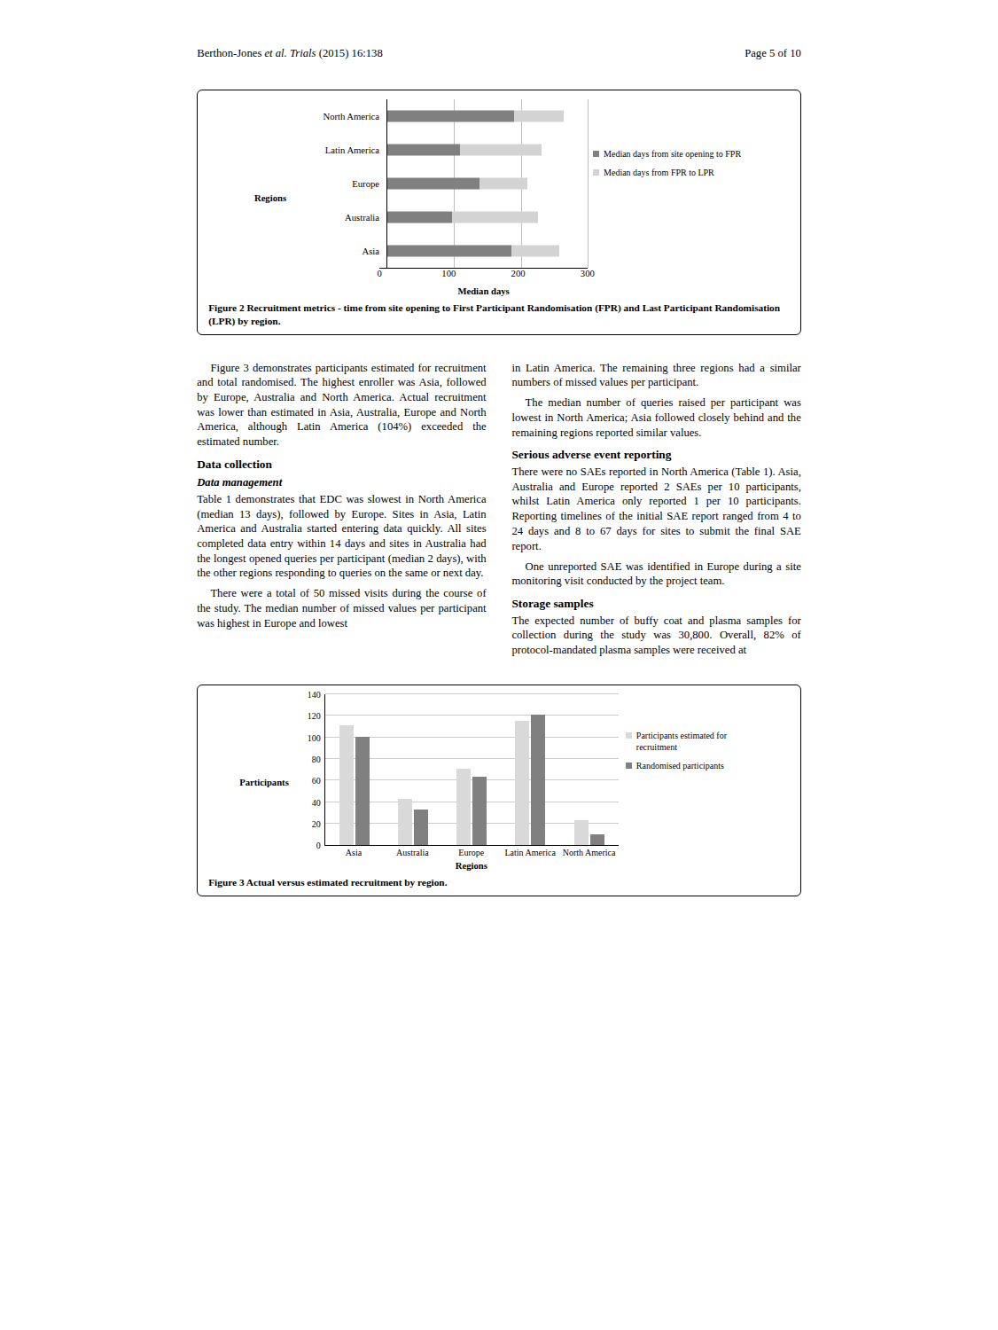Berthon-Jones et al. Trials (2015) 16:138
Page 5 of 10
Regions
North America
Latin America
Europe
Australia
Asia
0 100 200 300
Median days
Median days from site opening to FPR
Median days from FPR to LPR
Figure 2 Recruitment metrics - time from site opening to First Participant Randomisation (FPR) and Last Participant Randomisation (LPR) by region.
Figure 3 demonstrates participants estimated for recruitment and total randomised. The highest enroller was Asia, followed by Europe, Australia and North America. Actual recruitment was lower than estimated in Asia, Australia, Europe and North America, although Latin America (104%) exceeded the estimated number.
Data collection
Data management
Table 1 demonstrates that EDC was slowest in North America (median 13 days), followed by Europe. Sites in Asia, Latin America and Australia started entering data quickly. All sites completed data entry within 14 days and sites in Australia had the longest opened queries per participant (median 2 days), with the other regions responding to queries on the same or next day.
There were a total of 50 missed visits during the course of the study. The median number of missed values per participant was highest in Europe and lowest
in Latin America. The remaining three regions had a similar numbers of missed values per participant.
The median number of queries raised per participant was lowest in North America; Asia followed closely behind and the remaining regions reported similar values.
Serious adverse event reporting
There were no SAEs reported in North America (Table 1). Asia, Australia and Europe reported 2 SAEs per 10 participants, whilst Latin America only reported 1 per 10 participants. Reporting timelines of the initial SAE report ranged from 4 to 24 days and 8 to 67 days for sites to submit the final SAE report.
One unreported SAE was identified in Europe during a site monitoring visit conducted by the project team.
Storage samples
The expected number of buffy coat and plasma samples for collection during the study was 30,800. Overall, 82% of protocol-mandated plasma samples were received at
Participants
140
120
100
80
60
40
20
0
Asia Australia Europe Latin America North America
Regions
Participants estimated for recruitment
Randomised participants
Figure 3 Actual versus estimated recruitment by region.